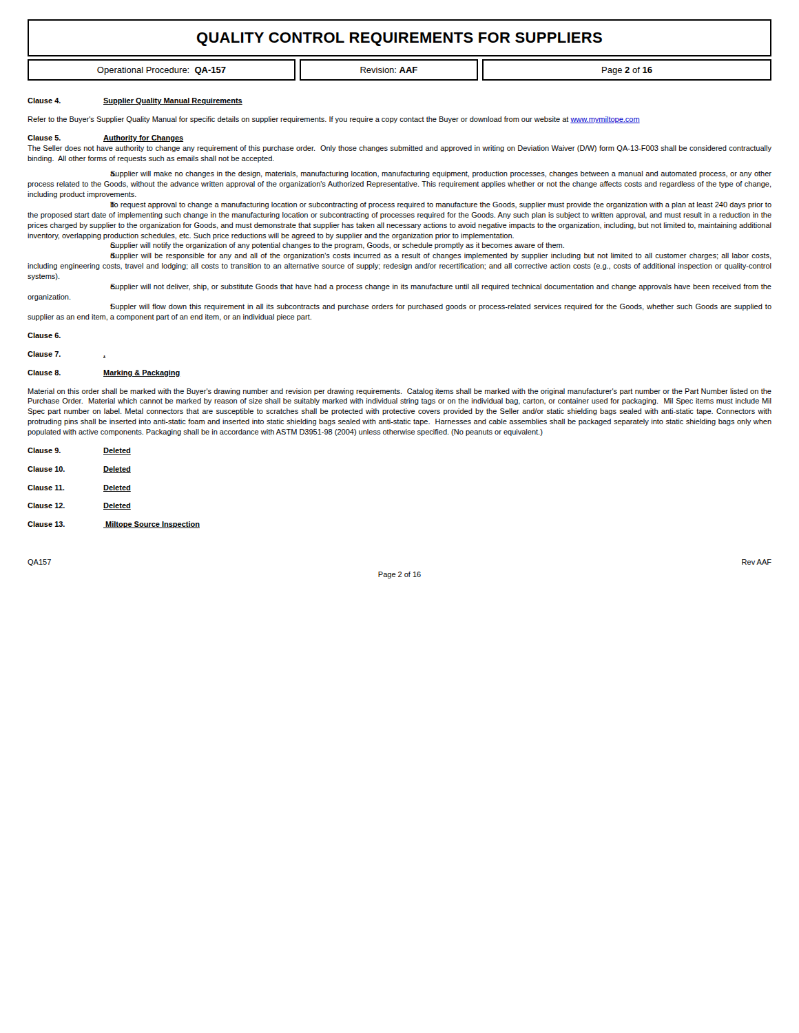QUALITY CONTROL REQUIREMENTS FOR SUPPLIERS
Operational Procedure: QA-157
Revision: AAF
Page 2 of 16
Clause 4. Supplier Quality Manual Requirements
Refer to the Buyer's Supplier Quality Manual for specific details on supplier requirements. If you require a copy contact the Buyer or download from our website at www.mymiltope.com
Clause 5. Authority for Changes
The Seller does not have authority to change any requirement of this purchase order. Only those changes submitted and approved in writing on Deviation Waiver (D/W) form QA-13-F003 shall be considered contractually binding. All other forms of requests such as emails shall not be accepted.
a. Supplier will make no changes in the design, materials, manufacturing location, manufacturing equipment, production processes, changes between a manual and automated process, or any other process related to the Goods, without the advance written approval of the organization's Authorized Representative. This requirement applies whether or not the change affects costs and regardless of the type of change, including product improvements.
b. To request approval to change a manufacturing location or subcontracting of process required to manufacture the Goods, supplier must provide the organization with a plan at least 240 days prior to the proposed start date of implementing such change in the manufacturing location or subcontracting of processes required for the Goods. Any such plan is subject to written approval, and must result in a reduction in the prices charged by supplier to the organization for Goods, and must demonstrate that supplier has taken all necessary actions to avoid negative impacts to the organization, including, but not limited to, maintaining additional inventory, overlapping production schedules, etc. Such price reductions will be agreed to by supplier and the organization prior to implementation.
c. Supplier will notify the organization of any potential changes to the program, Goods, or schedule promptly as it becomes aware of them.
d. Supplier will be responsible for any and all of the organization's costs incurred as a result of changes implemented by supplier including but not limited to all customer charges; all labor costs, including engineering costs, travel and lodging; all costs to transition to an alternative source of supply; redesign and/or recertification; and all corrective action costs (e.g., costs of additional inspection or quality-control systems).
e. Supplier will not deliver, ship, or substitute Goods that have had a process change in its manufacture until all required technical documentation and change approvals have been received from the organization.
f. Suppler will flow down this requirement in all its subcontracts and purchase orders for purchased goods or process-related services required for the Goods, whether such Goods are supplied to supplier as an end item, a component part of an end item, or an individual piece part.
Clause 6.
Clause 7..
Clause 8. Marking & Packaging
Material on this order shall be marked with the Buyer's drawing number and revision per drawing requirements. Catalog items shall be marked with the original manufacturer's part number or the Part Number listed on the Purchase Order. Material which cannot be marked by reason of size shall be suitably marked with individual string tags or on the individual bag, carton, or container used for packaging. Mil Spec items must include Mil Spec part number on label. Metal connectors that are susceptible to scratches shall be protected with protective covers provided by the Seller and/or static shielding bags sealed with anti-static tape. Connectors with protruding pins shall be inserted into anti-static foam and inserted into static shielding bags sealed with anti-static tape. Harnesses and cable assemblies shall be packaged separately into static shielding bags only when populated with active components. Packaging shall be in accordance with ASTM D3951-98 (2004) unless otherwise specified. (No peanuts or equivalent.)
Clause 9. Deleted
Clause 10. Deleted
Clause 11. Deleted
Clause 12. Deleted
Clause 13. Miltope Source Inspection
QA157
Rev AAF
Page 2 of 16